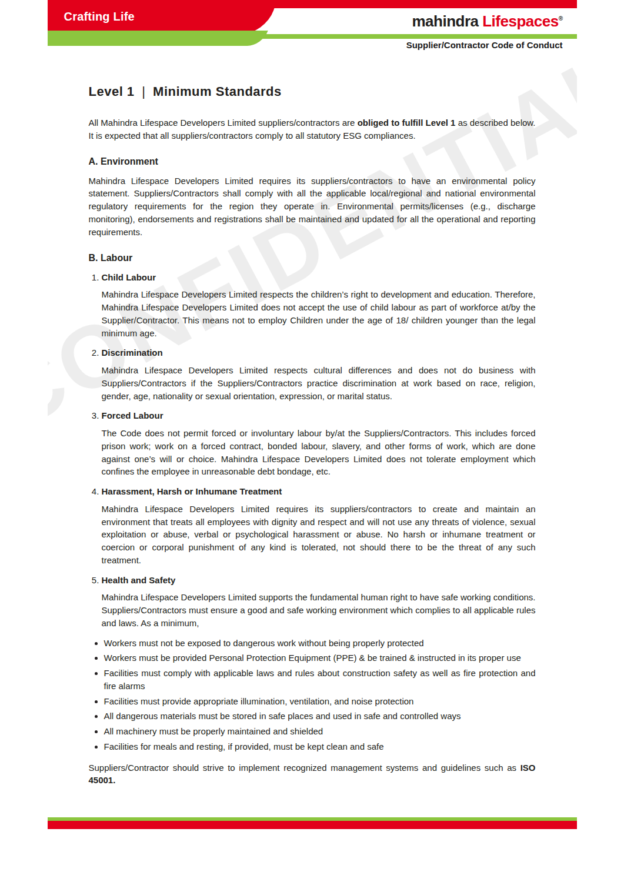Crafting Life
mahindra Lifespaces®
Supplier/Contractor Code of Conduct
CONFIDENTIAL
Level 1 | Minimum Standards
All Mahindra Lifespace Developers Limited suppliers/contractors are obliged to fulfill Level 1 as described below. It is expected that all suppliers/contractors comply to all statutory ESG compliances.
A. Environment
Mahindra Lifespace Developers Limited requires its suppliers/contractors to have an environmental policy statement. Suppliers/Contractors shall comply with all the applicable local/regional and national environmental regulatory requirements for the region they operate in. Environmental permits/licenses (e.g., discharge monitoring), endorsements and registrations shall be maintained and updated for all the operational and reporting requirements.
B. Labour
Child Labour
Mahindra Lifespace Developers Limited respects the children’s right to development and education. Therefore, Mahindra Lifespace Developers Limited does not accept the use of child labour as part of workforce at/by the Supplier/Contractor. This means not to employ Children under the age of 18/ children younger than the legal minimum age.
Discrimination
Mahindra Lifespace Developers Limited respects cultural differences and does not do business with Suppliers/Contractors if the Suppliers/Contractors practice discrimination at work based on race, religion, gender, age, nationality or sexual orientation, expression, or marital status.
Forced Labour
The Code does not permit forced or involuntary labour by/at the Suppliers/Contractors. This includes forced prison work; work on a forced contract, bonded labour, slavery, and other forms of work, which are done against one’s will or choice. Mahindra Lifespace Developers Limited does not tolerate employment which confines the employee in unreasonable debt bondage, etc.
Harassment, Harsh or Inhumane Treatment
Mahindra Lifespace Developers Limited requires its suppliers/contractors to create and maintain an environment that treats all employees with dignity and respect and will not use any threats of violence, sexual exploitation or abuse, verbal or psychological harassment or abuse. No harsh or inhumane treatment or coercion or corporal punishment of any kind is tolerated, not should there to be the threat of any such treatment.
Health and Safety
Mahindra Lifespace Developers Limited supports the fundamental human right to have safe working conditions. Suppliers/Contractors must ensure a good and safe working environment which complies to all applicable rules and laws. As a minimum,
Workers must not be exposed to dangerous work without being properly protected
Workers must be provided Personal Protection Equipment (PPE) & be trained & instructed in its proper use
Facilities must comply with applicable laws and rules about construction safety as well as fire protection and fire alarms
Facilities must provide appropriate illumination, ventilation, and noise protection
All dangerous materials must be stored in safe places and used in safe and controlled ways
All machinery must be properly maintained and shielded
Facilities for meals and resting, if provided, must be kept clean and safe
Suppliers/Contractor should strive to implement recognized management systems and guidelines such as ISO 45001.